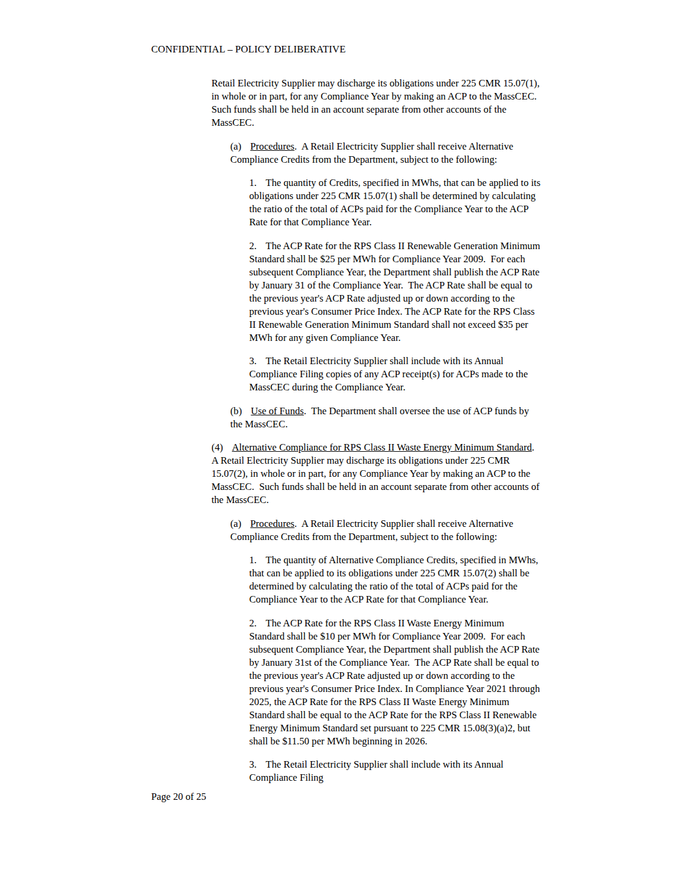CONFIDENTIAL – POLICY DELIBERATIVE
Retail Electricity Supplier may discharge its obligations under 225 CMR 15.07(1), in whole or in part, for any Compliance Year by making an ACP to the MassCEC. Such funds shall be held in an account separate from other accounts of the MassCEC.
(a) Procedures. A Retail Electricity Supplier shall receive Alternative Compliance Credits from the Department, subject to the following:
1. The quantity of Credits, specified in MWhs, that can be applied to its obligations under 225 CMR 15.07(1) shall be determined by calculating the ratio of the total of ACPs paid for the Compliance Year to the ACP Rate for that Compliance Year.
2. The ACP Rate for the RPS Class II Renewable Generation Minimum Standard shall be $25 per MWh for Compliance Year 2009. For each subsequent Compliance Year, the Department shall publish the ACP Rate by January 31 of the Compliance Year. The ACP Rate shall be equal to the previous year's ACP Rate adjusted up or down according to the previous year's Consumer Price Index. The ACP Rate for the RPS Class II Renewable Generation Minimum Standard shall not exceed $35 per MWh for any given Compliance Year.
3. The Retail Electricity Supplier shall include with its Annual Compliance Filing copies of any ACP receipt(s) for ACPs made to the MassCEC during the Compliance Year.
(b) Use of Funds. The Department shall oversee the use of ACP funds by the MassCEC.
(4) Alternative Compliance for RPS Class II Waste Energy Minimum Standard. A Retail Electricity Supplier may discharge its obligations under 225 CMR 15.07(2), in whole or in part, for any Compliance Year by making an ACP to the MassCEC. Such funds shall be held in an account separate from other accounts of the MassCEC.
(a) Procedures. A Retail Electricity Supplier shall receive Alternative Compliance Credits from the Department, subject to the following:
1. The quantity of Alternative Compliance Credits, specified in MWhs, that can be applied to its obligations under 225 CMR 15.07(2) shall be determined by calculating the ratio of the total of ACPs paid for the Compliance Year to the ACP Rate for that Compliance Year.
2. The ACP Rate for the RPS Class II Waste Energy Minimum Standard shall be $10 per MWh for Compliance Year 2009. For each subsequent Compliance Year, the Department shall publish the ACP Rate by January 31st of the Compliance Year. The ACP Rate shall be equal to the previous year's ACP Rate adjusted up or down according to the previous year's Consumer Price Index. In Compliance Year 2021 through 2025, the ACP Rate for the RPS Class II Waste Energy Minimum Standard shall be equal to the ACP Rate for the RPS Class II Renewable Energy Minimum Standard set pursuant to 225 CMR 15.08(3)(a)2, but shall be $11.50 per MWh beginning in 2026.
3. The Retail Electricity Supplier shall include with its Annual Compliance Filing
Page 20 of 25